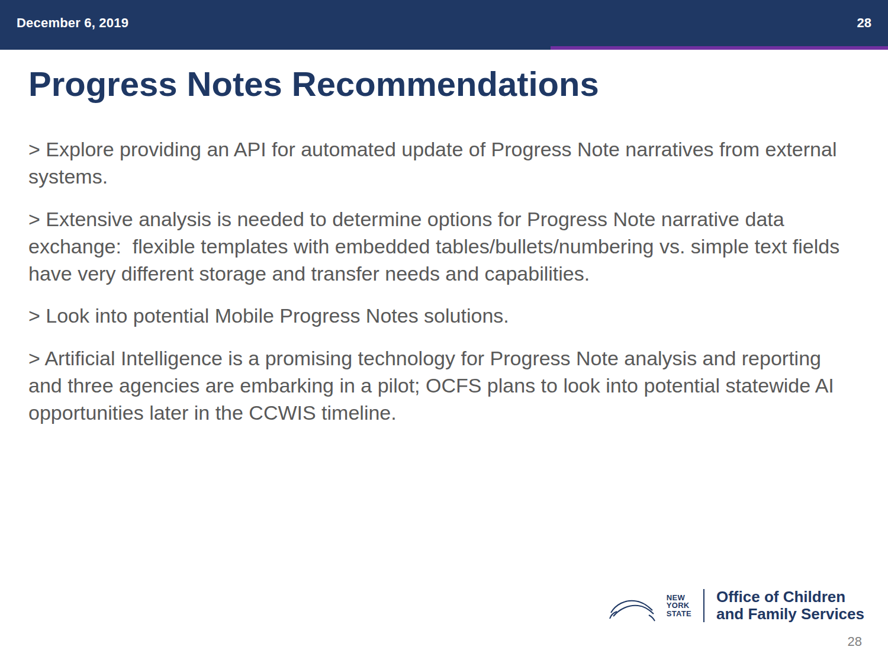December 6, 2019
28
Progress Notes Recommendations
> Explore providing an API for automated update of Progress Note narratives from external systems.
> Extensive analysis is needed to determine options for Progress Note narrative data exchange: flexible templates with embedded tables/bullets/numbering vs. simple text fields have very different storage and transfer needs and capabilities.
> Look into potential Mobile Progress Notes solutions.
> Artificial Intelligence is a promising technology for Progress Note analysis and reporting and three agencies are embarking in a pilot; OCFS plans to look into potential statewide AI opportunities later in the CCWIS timeline.
NEW
YORK
STATE
Office of Children
and Family Services
28